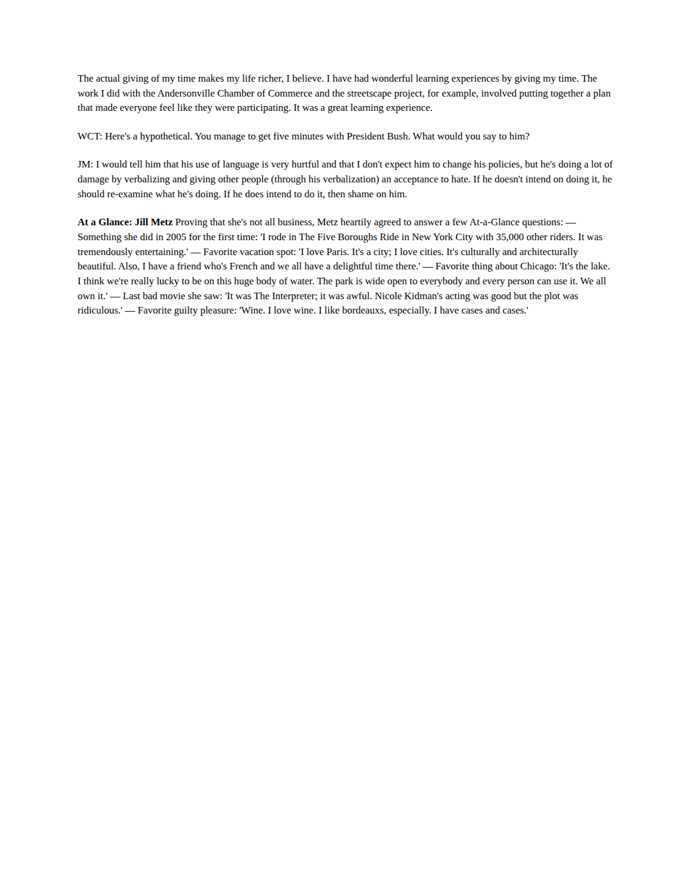The actual giving of my time makes my life richer, I believe. I have had wonderful learning experiences by giving my time. The work I did with the Andersonville Chamber of Commerce and the streetscape project, for example, involved putting together a plan that made everyone feel like they were participating. It was a great learning experience.
WCT: Here's a hypothetical. You manage to get five minutes with President Bush. What would you say to him?
JM: I would tell him that his use of language is very hurtful and that I don't expect him to change his policies, but he's doing a lot of damage by verbalizing and giving other people (through his verbalization) an acceptance to hate. If he doesn't intend on doing it, he should re-examine what he's doing. If he does intend to do it, then shame on him.
At a Glance: Jill Metz Proving that she's not all business, Metz heartily agreed to answer a few At-a-Glance questions: — Something she did in 2005 for the first time: 'I rode in The Five Boroughs Ride in New York City with 35,000 other riders. It was tremendously entertaining.' — Favorite vacation spot: 'I love Paris. It's a city; I love cities. It's culturally and architecturally beautiful. Also, I have a friend who's French and we all have a delightful time there.' — Favorite thing about Chicago: 'It's the lake. I think we're really lucky to be on this huge body of water. The park is wide open to everybody and every person can use it. We all own it.' — Last bad movie she saw: 'It was The Interpreter; it was awful. Nicole Kidman's acting was good but the plot was ridiculous.' — Favorite guilty pleasure: 'Wine. I love wine. I like bordeauxs, especially. I have cases and cases.'